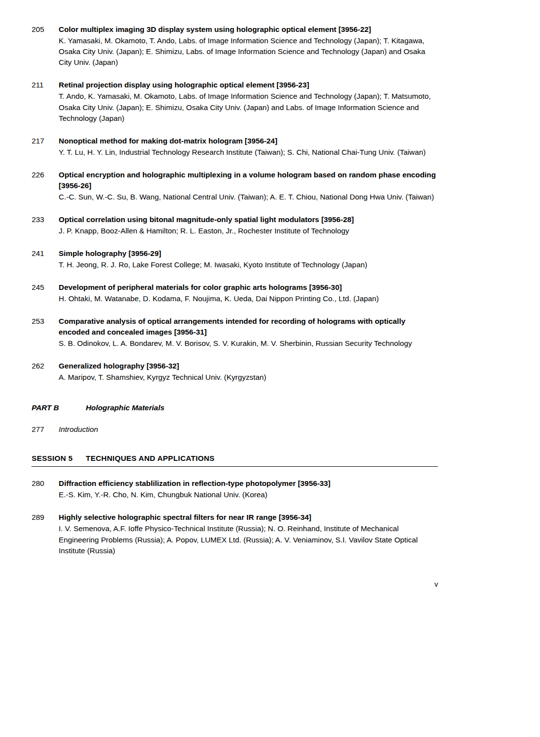205
Color multiplex imaging 3D display system using holographic optical element [3956-22]
K. Yamasaki, M. Okamoto, T. Ando, Labs. of Image Information Science and Technology (Japan); T. Kitagawa, Osaka City Univ. (Japan); E. Shimizu, Labs. of Image Information Science and Technology (Japan) and Osaka City Univ. (Japan)
211
Retinal projection display using holographic optical element [3956-23]
T. Ando, K. Yamasaki, M. Okamoto, Labs. of Image Information Science and Technology (Japan); T. Matsumoto, Osaka City Univ. (Japan); E. Shimizu, Osaka City Univ. (Japan) and Labs. of Image Information Science and Technology (Japan)
217
Nonoptical method for making dot-matrix hologram [3956-24]
Y. T. Lu, H. Y. Lin, Industrial Technology Research Institute (Taiwan); S. Chi, National Chai-Tung Univ. (Taiwan)
226
Optical encryption and holographic multiplexing in a volume hologram based on random phase encoding [3956-26]
C.-C. Sun, W.-C. Su, B. Wang, National Central Univ. (Taiwan); A. E. T. Chiou, National Dong Hwa Univ. (Taiwan)
233
Optical correlation using bitonal magnitude-only spatial light modulators [3956-28]
J. P. Knapp, Booz-Allen & Hamilton; R. L. Easton, Jr., Rochester Institute of Technology
241
Simple holography [3956-29]
T. H. Jeong, R. J. Ro, Lake Forest College; M. Iwasaki, Kyoto Institute of Technology (Japan)
245
Development of peripheral materials for color graphic arts holograms [3956-30]
H. Ohtaki, M. Watanabe, D. Kodama, F. Noujima, K. Ueda, Dai Nippon Printing Co., Ltd. (Japan)
253
Comparative analysis of optical arrangements intended for recording of holograms with optically encoded and concealed images [3956-31]
S. B. Odinokov, L. A. Bondarev, M. V. Borisov, S. V. Kurakin, M. V. Sherbinin, Russian Security Technology
262
Generalized holography [3956-32]
A. Maripov, T. Shamshiev, Kyrgyz Technical Univ. (Kyrgyzstan)
PART B
Holographic Materials
277
Introduction
SESSION 5
TECHNIQUES AND APPLICATIONS
280
Diffraction efficiency stablilization in reflection-type photopolymer [3956-33]
E.-S. Kim, Y.-R. Cho, N. Kim, Chungbuk National Univ. (Korea)
289
Highly selective holographic spectral filters for near IR range [3956-34]
I. V. Semenova, A.F. Ioffe Physico-Technical Institute (Russia); N. O. Reinhand, Institute of Mechanical Engineering Problems (Russia); A. Popov, LUMEX Ltd. (Russia); A. V. Veniaminov, S.I. Vavilov State Optical Institute (Russia)
v